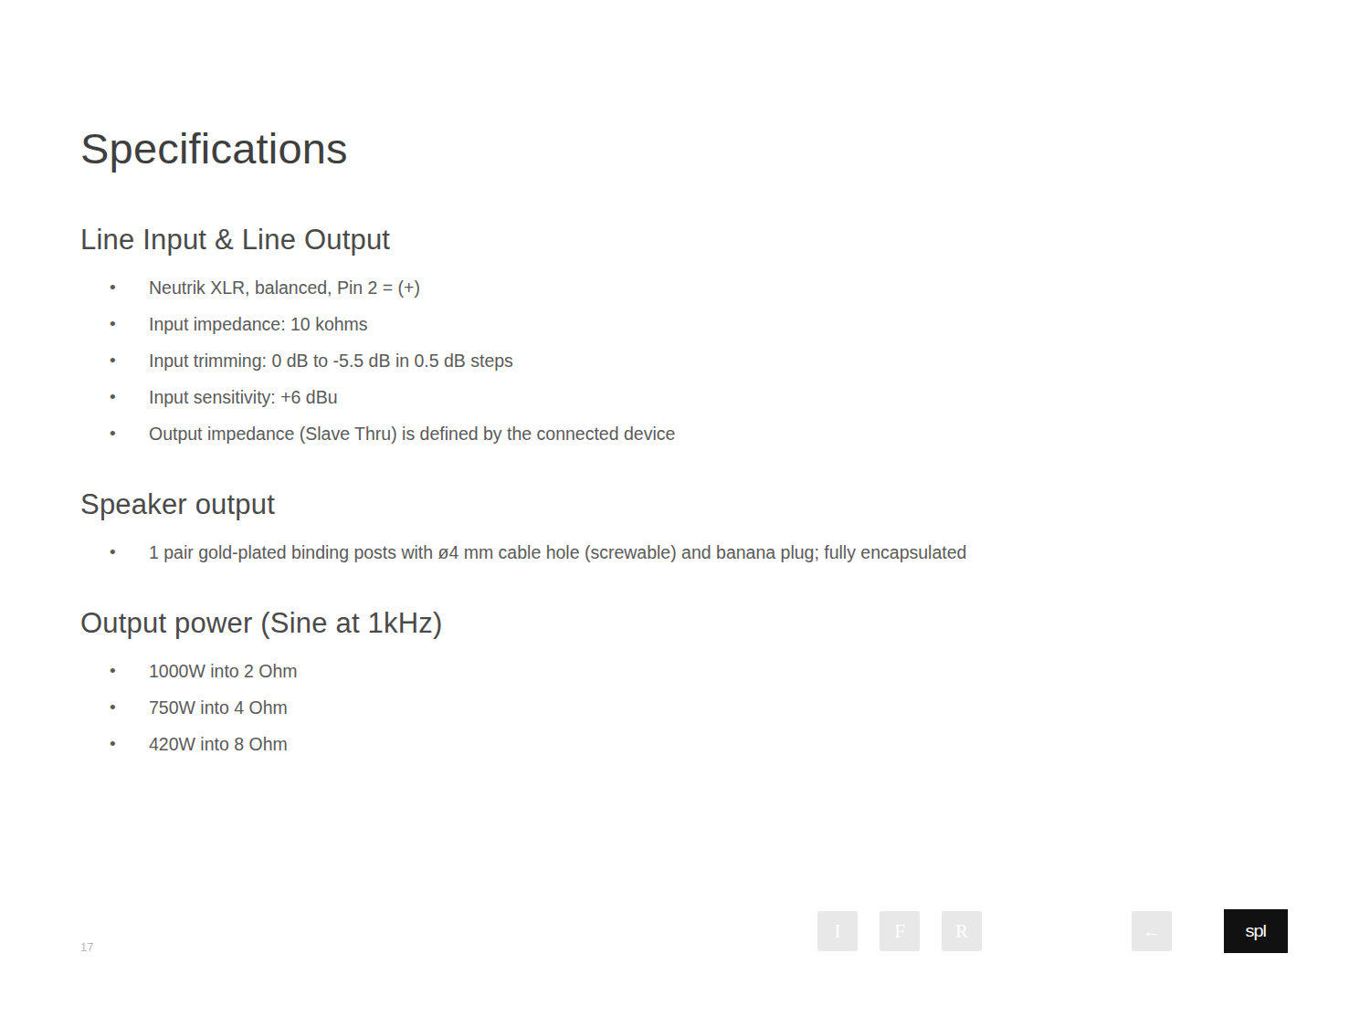Specifications
Line Input & Line Output
Neutrik XLR, balanced, Pin 2 = (+)
Input impedance: 10 kohms
Input trimming: 0 dB to -5.5 dB in 0.5 dB steps
Input sensitivity: +6 dBu
Output impedance (Slave Thru) is defined by the connected device
Speaker output
1 pair gold-plated binding posts with ø4 mm cable hole (screwable) and banana plug; fully encapsulated
Output power (Sine at 1kHz)
1000W into 2 Ohm
750W into 4 Ohm
420W into 8 Ohm
17
I
F
R
←
spl